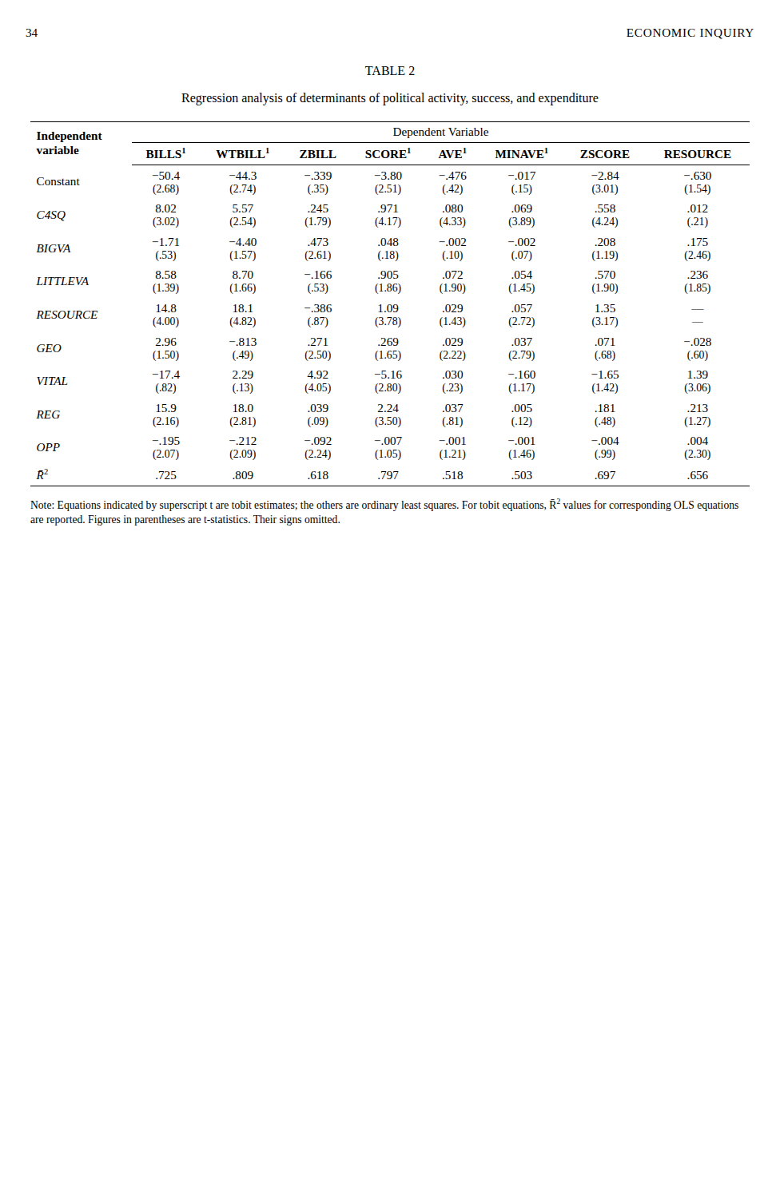34 ECONOMIC INQUIRY
TABLE 2
Regression analysis of determinants of political activity, success, and expenditure
| Independent variable | Dependent Variable |
| --- | --- |
| BILLS 1 | WTBILL 1 | ZBILL | SCORE 1 | AVE 1 | MINAVE 1 | ZSCORE | RESOURCE |
| Constant | −50.4 (2.68) | −44.3 (2.74) | −.339 (.35) | −3.80 (2.51) | −.476 (.42) | −.017 (.15) | −2.84 (3.01) | −.630 (1.54) |
| C4SQ | 8.02 (3.02) | 5.57 (2.54) | .245 (1.79) | .971 (4.17) | .080 (4.33) | .069 (3.89) | .558 (4.24) | .012 (.21) |
| BIGVA | −1.71 (.53) | −4.40 (1.57) | .473 (2.61) | .048 (.18) | −.002 (.10) | −.002 (.07) | .208 (1.19) | .175 (2.46) |
| LITTLEVA | 8.58 (1.39) | 8.70 (1.66) | −.166 (.53) | .905 (1.86) | .072 (1.90) | .054 (1.45) | .570 (1.90) | .236 (1.85) |
| RESOURCE | 14.8 (4.00) | 18.1 (4.82) | −.386 (.87) | 1.09 (3.78) | .029 (1.43) | .057 (2.72) | 1.35 (3.17) | — — |
| GEO | 2.96 (1.50) | −.813 (.49) | .271 (2.50) | .269 (1.65) | .029 (2.22) | .037 (2.79) | .071 (.68) | −.028 (.60) |
| VITAL | −17.4 (.82) | 2.29 (.13) | 4.92 (4.05) | −5.16 (2.80) | .030 (.23) | −.160 (1.17) | −1.65 (1.42) | 1.39 (3.06) |
| REG | 15.9 (2.16) | 18.0 (2.81) | .039 (.09) | 2.24 (3.50) | .037 (.81) | .005 (.12) | .181 (.48) | .213 (1.27) |
| OPP | −.195 (2.07) | −.212 (2.09) | −.092 (2.24) | −.007 (1.05) | −.001 (1.21) | −.001 (1.46) | −.004 (.99) | .004 (2.30) |
| R̄ 2 | .725 | .809 | .618 | .797 | .518 | .503 | .697 | .656 |
Note: Equations indicated by superscript t are tobit estimates; the others are ordinary least squares. For tobit equations, R̄2 values for corresponding OLS equations are reported. Figures in parentheses are t-statistics. Their signs omitted.